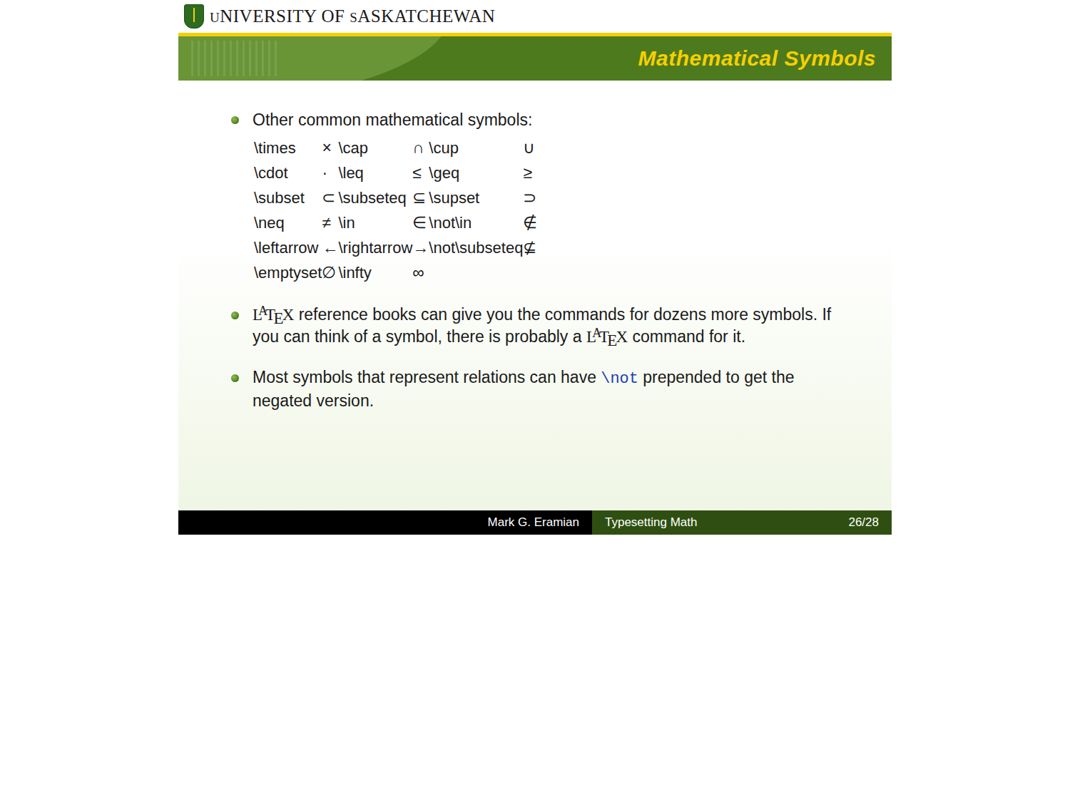UNIVERSITY OF SASKATCHEWAN
Mathematical Symbols
Other common mathematical symbols:
| \times | × | \cap | ∩ | \cup | ∪ |
| \cdot | · | \leq | ≤ | \geq | ≥ |
| \subset | ⊂ | \subseteq | ⊆ | \supset | ⊃ |
| \neq | ≠ | \in | ∈ | \not\in | ∉ |
| \leftarrow | ← | \rightarrow | → | \not\subseteq | ⊈ |
| \emptyset | ∅ | \infty | ∞ | | |
LATEX reference books can give you the commands for dozens more symbols. If you can think of a symbol, there is probably a LATEX command for it.
Most symbols that represent relations can have \not prepended to get the negated version.
Mark G. Eramian
Typesetting Math
26/28